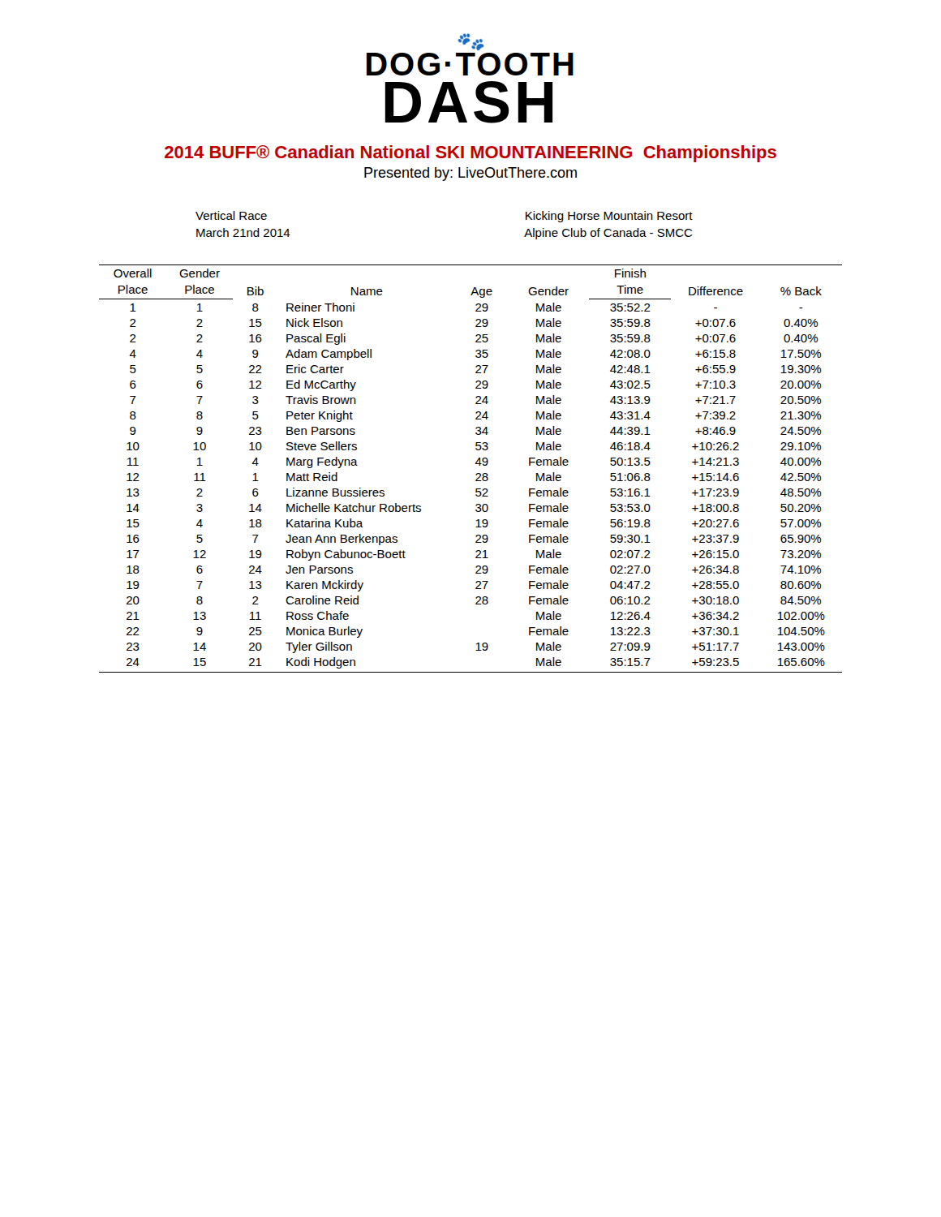🐾
DOG·TOOTH
DASH
2014 BUFF® Canadian National SKI MOUNTAINEERING Championships
Presented by: LiveOutThere.com
| Vertical Race | Kicking Horse Mountain Resort |
| March 21nd 2014 | Alpine Club of Canada - SMCC |
| Overall | Gender | Bib | Name | Age | Gender | Finish | Difference | % Back |
| --- | --- | --- | --- | --- | --- | --- | --- | --- |
| Place | Place | Time |
| 1 | 1 | 8 | Reiner Thoni | 29 | Male | 35:52.2 | - | - |
| 2 | 2 | 15 | Nick Elson | 29 | Male | 35:59.8 | +0:07.6 | 0.40% |
| 2 | 2 | 16 | Pascal Egli | 25 | Male | 35:59.8 | +0:07.6 | 0.40% |
| 4 | 4 | 9 | Adam Campbell | 35 | Male | 42:08.0 | +6:15.8 | 17.50% |
| 5 | 5 | 22 | Eric Carter | 27 | Male | 42:48.1 | +6:55.9 | 19.30% |
| 6 | 6 | 12 | Ed McCarthy | 29 | Male | 43:02.5 | +7:10.3 | 20.00% |
| 7 | 7 | 3 | Travis Brown | 24 | Male | 43:13.9 | +7:21.7 | 20.50% |
| 8 | 8 | 5 | Peter Knight | 24 | Male | 43:31.4 | +7:39.2 | 21.30% |
| 9 | 9 | 23 | Ben Parsons | 34 | Male | 44:39.1 | +8:46.9 | 24.50% |
| 10 | 10 | 10 | Steve Sellers | 53 | Male | 46:18.4 | +10:26.2 | 29.10% |
| 11 | 1 | 4 | Marg Fedyna | 49 | Female | 50:13.5 | +14:21.3 | 40.00% |
| 12 | 11 | 1 | Matt Reid | 28 | Male | 51:06.8 | +15:14.6 | 42.50% |
| 13 | 2 | 6 | Lizanne Bussieres | 52 | Female | 53:16.1 | +17:23.9 | 48.50% |
| 14 | 3 | 14 | Michelle Katchur Roberts | 30 | Female | 53:53.0 | +18:00.8 | 50.20% |
| 15 | 4 | 18 | Katarina Kuba | 19 | Female | 56:19.8 | +20:27.6 | 57.00% |
| 16 | 5 | 7 | Jean Ann Berkenpas | 29 | Female | 59:30.1 | +23:37.9 | 65.90% |
| 17 | 12 | 19 | Robyn Cabunoc-Boett | 21 | Male | 02:07.2 | +26:15.0 | 73.20% |
| 18 | 6 | 24 | Jen Parsons | 29 | Female | 02:27.0 | +26:34.8 | 74.10% |
| 19 | 7 | 13 | Karen Mckirdy | 27 | Female | 04:47.2 | +28:55.0 | 80.60% |
| 20 | 8 | 2 | Caroline Reid | 28 | Female | 06:10.2 | +30:18.0 | 84.50% |
| 21 | 13 | 11 | Ross Chafe | | Male | 12:26.4 | +36:34.2 | 102.00% |
| 22 | 9 | 25 | Monica Burley | | Female | 13:22.3 | +37:30.1 | 104.50% |
| 23 | 14 | 20 | Tyler Gillson | 19 | Male | 27:09.9 | +51:17.7 | 143.00% |
| 24 | 15 | 21 | Kodi Hodgen | | Male | 35:15.7 | +59:23.5 | 165.60% |